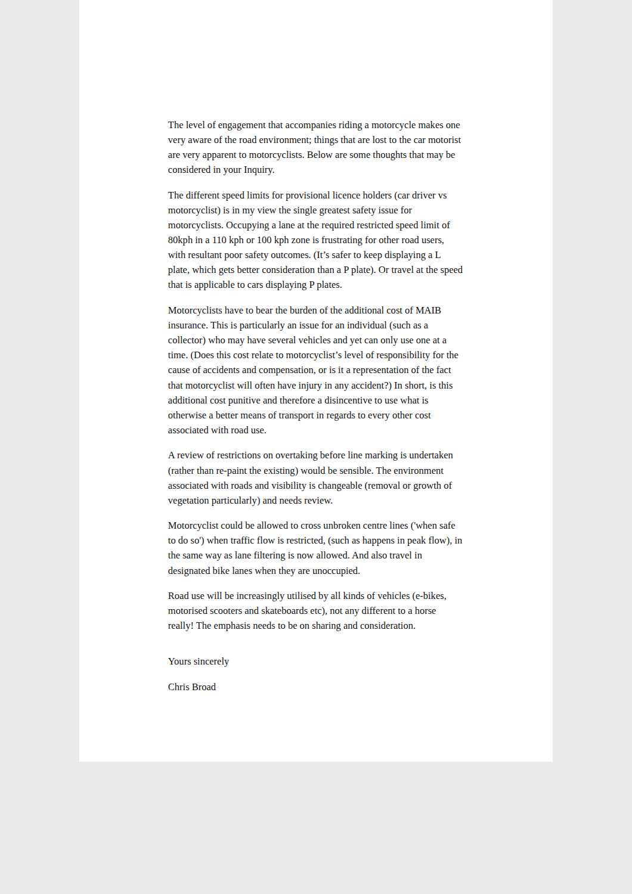The level of engagement that accompanies riding a motorcycle makes one very aware of the road environment; things that are lost to the car motorist are very apparent to motorcyclists. Below are some thoughts that may be considered in your Inquiry.
The different speed limits for provisional licence holders (car driver vs motorcyclist) is in my view the single greatest safety issue for motorcyclists. Occupying a lane at the required restricted speed limit of 80kph in a 110 kph or 100 kph zone is frustrating for other road users, with resultant poor safety outcomes. (It’s safer to keep displaying a L plate, which gets better consideration than a P plate). Or travel at the speed that is applicable to cars displaying P plates.
Motorcyclists have to bear the burden of the additional cost of MAIB insurance. This is particularly an issue for an individual (such as a collector) who may have several vehicles and yet can only use one at a time. (Does this cost relate to motorcyclist’s level of responsibility for the cause of accidents and compensation, or is it a representation of the fact that motorcyclist will often have injury in any accident?) In short, is this additional cost punitive and therefore a disincentive to use what is otherwise a better means of transport in regards to every other cost associated with road use.
A review of restrictions on overtaking before line marking is undertaken (rather than re-paint the existing) would be sensible. The environment associated with roads and visibility is changeable (removal or growth of vegetation particularly) and needs review.
Motorcyclist could be allowed to cross unbroken centre lines ('when safe to do so') when traffic flow is restricted, (such as happens in peak flow), in the same way as lane filtering is now allowed. And also travel in designated bike lanes when they are unoccupied.
Road use will be increasingly utilised by all kinds of vehicles (e-bikes, motorised scooters and skateboards etc), not any different to a horse really! The emphasis needs to be on sharing and consideration.
Yours sincerely
Chris Broad